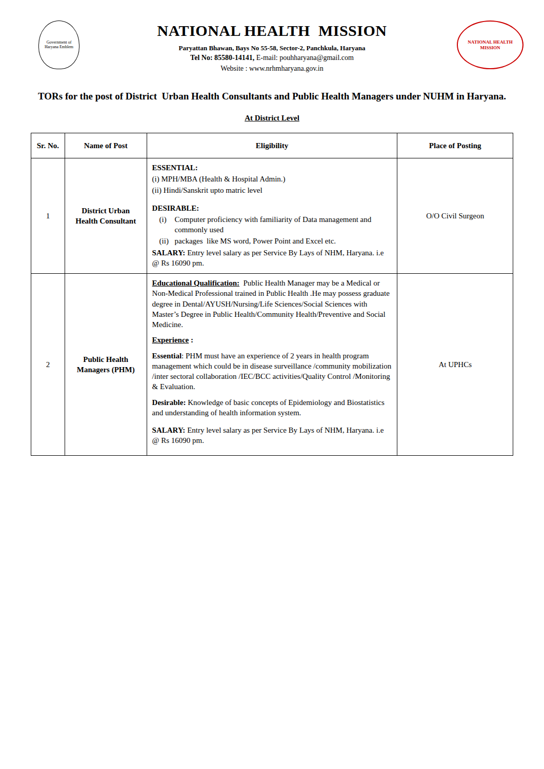Government of Haryana Emblem
NATIONAL HEALTH MISSION
Paryattan Bhawan, Bays No 55-58, Sector-2, Panchkula, Haryana
Tel No: 85580-14141, E-mail: pouhharyana@gmail.com
Website : www.nrhmharyana.gov.in
NATIONAL HEALTH MISSION
TORs for the post of District Urban Health Consultants and Public Health Managers under NUHM in Haryana.
At District Level
| Sr. No. | Name of Post | Eligibility | Place of Posting |
| --- | --- | --- | --- |
| 1 | District Urban Health Consultant | ESSENTIAL: (i) MPH/MBA (Health & Hospital Admin.) (ii) Hindi/Sanskrit upto matric level DESIRABLE: (i) Computer proficiency with familiarity of Data management and commonly used (ii) packages like MS word, Power Point and Excel etc. SALARY: Entry level salary as per Service By Lays of NHM, Haryana. i.e @ Rs 16090 pm. | O/O Civil Surgeon |
| 2 | Public Health Managers (PHM) | Educational Qualification: Public Health Manager may be a Medical or Non-Medical Professional trained in Public Health .He may possess graduate degree in Dental/AYUSH/Nursing/Life Sciences/Social Sciences with Master’s Degree in Public Health/Community Health/Preventive and Social Medicine. Experience : Essential : PHM must have an experience of 2 years in health program management which could be in disease surveillance /community mobilization /inter sectoral collaboration /IEC/BCC activities/Quality Control /Monitoring & Evaluation. Desirable: Knowledge of basic concepts of Epidemiology and Biostatistics and understanding of health information system. SALARY: Entry level salary as per Service By Lays of NHM, Haryana. i.e @ Rs 16090 pm. | At UPHCs |